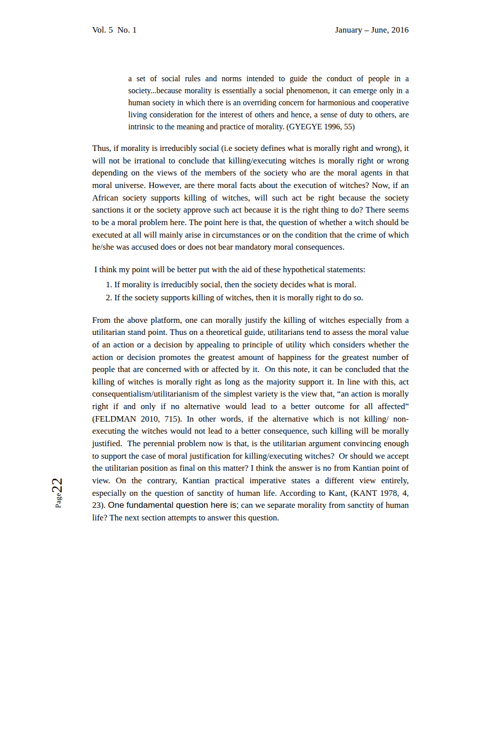Vol. 5 No. 1 January – June, 2016
a set of social rules and norms intended to guide the conduct of people in a society...because morality is essentially a social phenomenon, it can emerge only in a human society in which there is an overriding concern for harmonious and cooperative living consideration for the interest of others and hence, a sense of duty to others, are intrinsic to the meaning and practice of morality. (GYEGYE 1996, 55)
Thus, if morality is irreducibly social (i.e society defines what is morally right and wrong), it will not be irrational to conclude that killing/executing witches is morally right or wrong depending on the views of the members of the society who are the moral agents in that moral universe. However, are there moral facts about the execution of witches? Now, if an African society supports killing of witches, will such act be right because the society sanctions it or the society approve such act because it is the right thing to do? There seems to be a moral problem here. The point here is that, the question of whether a witch should be executed at all will mainly arise in circumstances or on the condition that the crime of which he/she was accused does or does not bear mandatory moral consequences.
I think my point will be better put with the aid of these hypothetical statements:
If morality is irreducibly social, then the society decides what is moral.
If the society supports killing of witches, then it is morally right to do so.
From the above platform, one can morally justify the killing of witches especially from a utilitarian stand point. Thus on a theoretical guide, utilitarians tend to assess the moral value of an action or a decision by appealing to principle of utility which considers whether the action or decision promotes the greatest amount of happiness for the greatest number of people that are concerned with or affected by it. On this note, it can be concluded that the killing of witches is morally right as long as the majority support it. In line with this, act consequentialism/utilitarianism of the simplest variety is the view that, “an action is morally right if and only if no alternative would lead to a better outcome for all affected” (FELDMAN 2010, 715). In other words, if the alternative which is not killing/ non-executing the witches would not lead to a better consequence, such killing will be morally justified. The perennial problem now is that, is the utilitarian argument convincing enough to support the case of moral justification for killing/executing witches? Or should we accept the utilitarian position as final on this matter? I think the answer is no from Kantian point of view. On the contrary, Kantian practical imperative states a different view entirely, especially on the question of sanctity of human life. According to Kant, (KANT 1978, 4, 23). One fundamental question here is; can we separate morality from sanctity of human life? The next section attempts to answer this question.
Page22